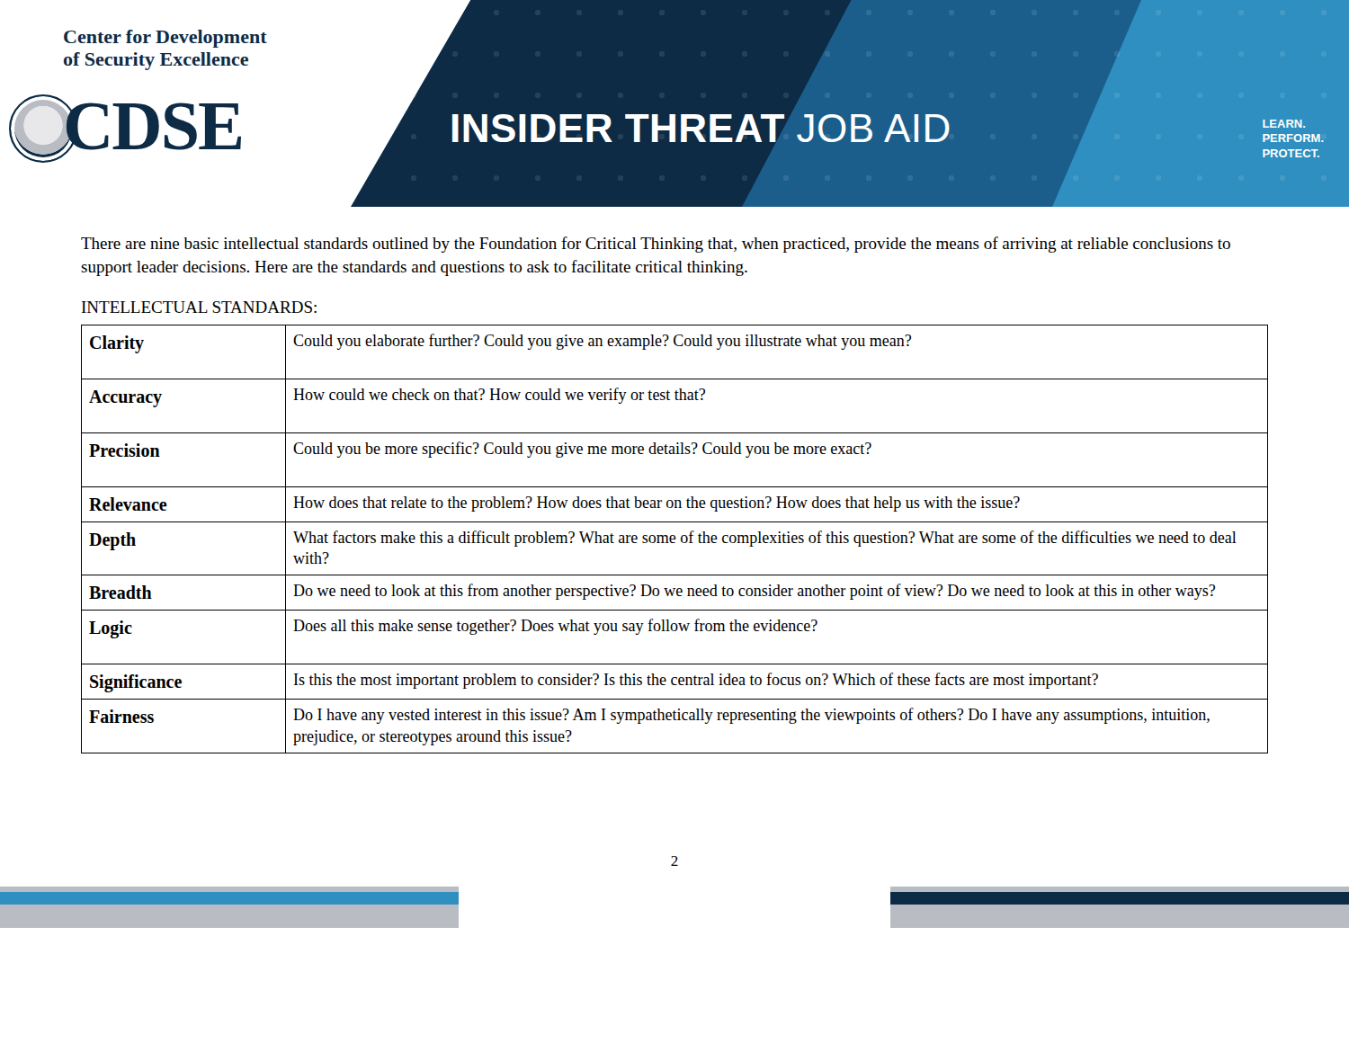Center for Development
of Security Excellence
CDSE
INSIDER THREAT JOB AID
LEARN.
PERFORM.
PROTECT.
There are nine basic intellectual standards outlined by the Foundation for Critical Thinking that, when practiced, provide the means of arriving at reliable conclusions to support leader decisions. Here are the standards and questions to ask to facilitate critical thinking.
INTELLECTUAL STANDARDS:
| Clarity | Could you elaborate further? Could you give an example? Could you illustrate what you mean? |
| Accuracy | How could we check on that? How could we verify or test that? |
| Precision | Could you be more specific? Could you give me more details? Could you be more exact? |
| Relevance | How does that relate to the problem? How does that bear on the question? How does that help us with the issue? |
| Depth | What factors make this a difficult problem? What are some of the complexities of this question? What are some of the difficulties we need to deal with? |
| Breadth | Do we need to look at this from another perspective? Do we need to consider another point of view? Do we need to look at this in other ways? |
| Logic | Does all this make sense together? Does what you say follow from the evidence? |
| Significance | Is this the most important problem to consider? Is this the central idea to focus on? Which of these facts are most important? |
| Fairness | Do I have any vested interest in this issue? Am I sympathetically representing the viewpoints of others? Do I have any assumptions, intuition, prejudice, or stereotypes around this issue? |
2